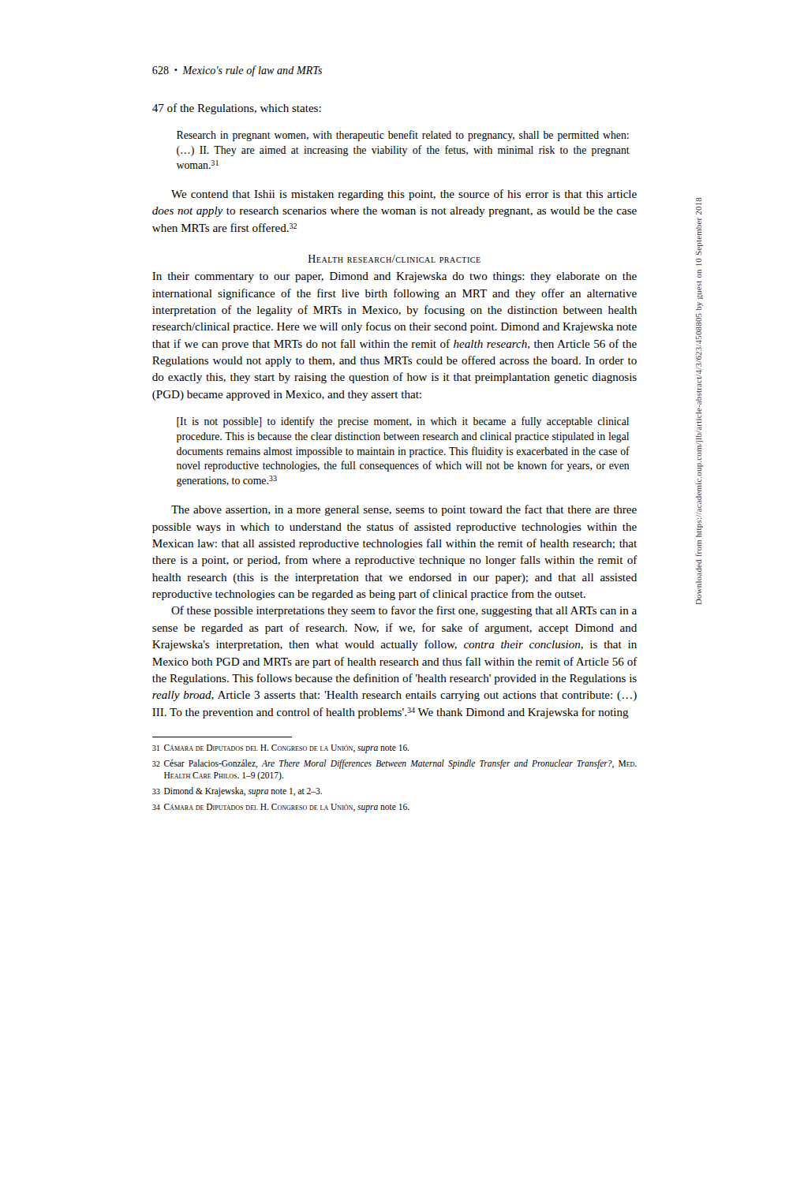Downloaded from https://academic.oup.com/jlb/article-abstract/4/3/623/4508805 by guest on 10 September 2018
628•Mexico's rule of law and MRTs
47 of the Regulations, which states:
Research in pregnant women, with therapeutic benefit related to pregnancy, shall be permitted when: (…) II. They are aimed at increasing the viability of the fetus, with minimal risk to the pregnant woman.31
We contend that Ishii is mistaken regarding this point, the source of his error is that this article does not apply to research scenarios where the woman is not already pregnant, as would be the case when MRTs are first offered.32
Health research/clinical practice
In their commentary to our paper, Dimond and Krajewska do two things: they elaborate on the international significance of the first live birth following an MRT and they offer an alternative interpretation of the legality of MRTs in Mexico, by focusing on the distinction between health research/clinical practice. Here we will only focus on their second point. Dimond and Krajewska note that if we can prove that MRTs do not fall within the remit of health research, then Article 56 of the Regulations would not apply to them, and thus MRTs could be offered across the board. In order to do exactly this, they start by raising the question of how is it that preimplantation genetic diagnosis (PGD) became approved in Mexico, and they assert that:
[It is not possible] to identify the precise moment, in which it became a fully acceptable clinical procedure. This is because the clear distinction between research and clinical practice stipulated in legal documents remains almost impossible to maintain in practice. This fluidity is exacerbated in the case of novel reproductive technologies, the full consequences of which will not be known for years, or even generations, to come.33
The above assertion, in a more general sense, seems to point toward the fact that there are three possible ways in which to understand the status of assisted reproductive technologies within the Mexican law: that all assisted reproductive technologies fall within the remit of health research; that there is a point, or period, from where a reproductive technique no longer falls within the remit of health research (this is the interpretation that we endorsed in our paper); and that all assisted reproductive technologies can be regarded as being part of clinical practice from the outset.
Of these possible interpretations they seem to favor the first one, suggesting that all ARTs can in a sense be regarded as part of research. Now, if we, for sake of argument, accept Dimond and Krajewska's interpretation, then what would actually follow, contra their conclusion, is that in Mexico both PGD and MRTs are part of health research and thus fall within the remit of Article 56 of the Regulations. This follows because the definition of 'health research' provided in the Regulations is really broad, Article 3 asserts that: 'Health research entails carrying out actions that contribute: (…) III. To the prevention and control of health problems'.34 We thank Dimond and Krajewska for noting
31
Cámara de Diputados del H. Congreso de la Unión, supra note 16.
32
César Palacios-González, Are There Moral Differences Between Maternal Spindle Transfer and Pronuclear Transfer?, Med. Health Care Philos. 1–9 (2017).
33
Dimond & Krajewska, supra note 1, at 2–3.
34
Cámara de Diputados del H. Congreso de la Unión, supra note 16.